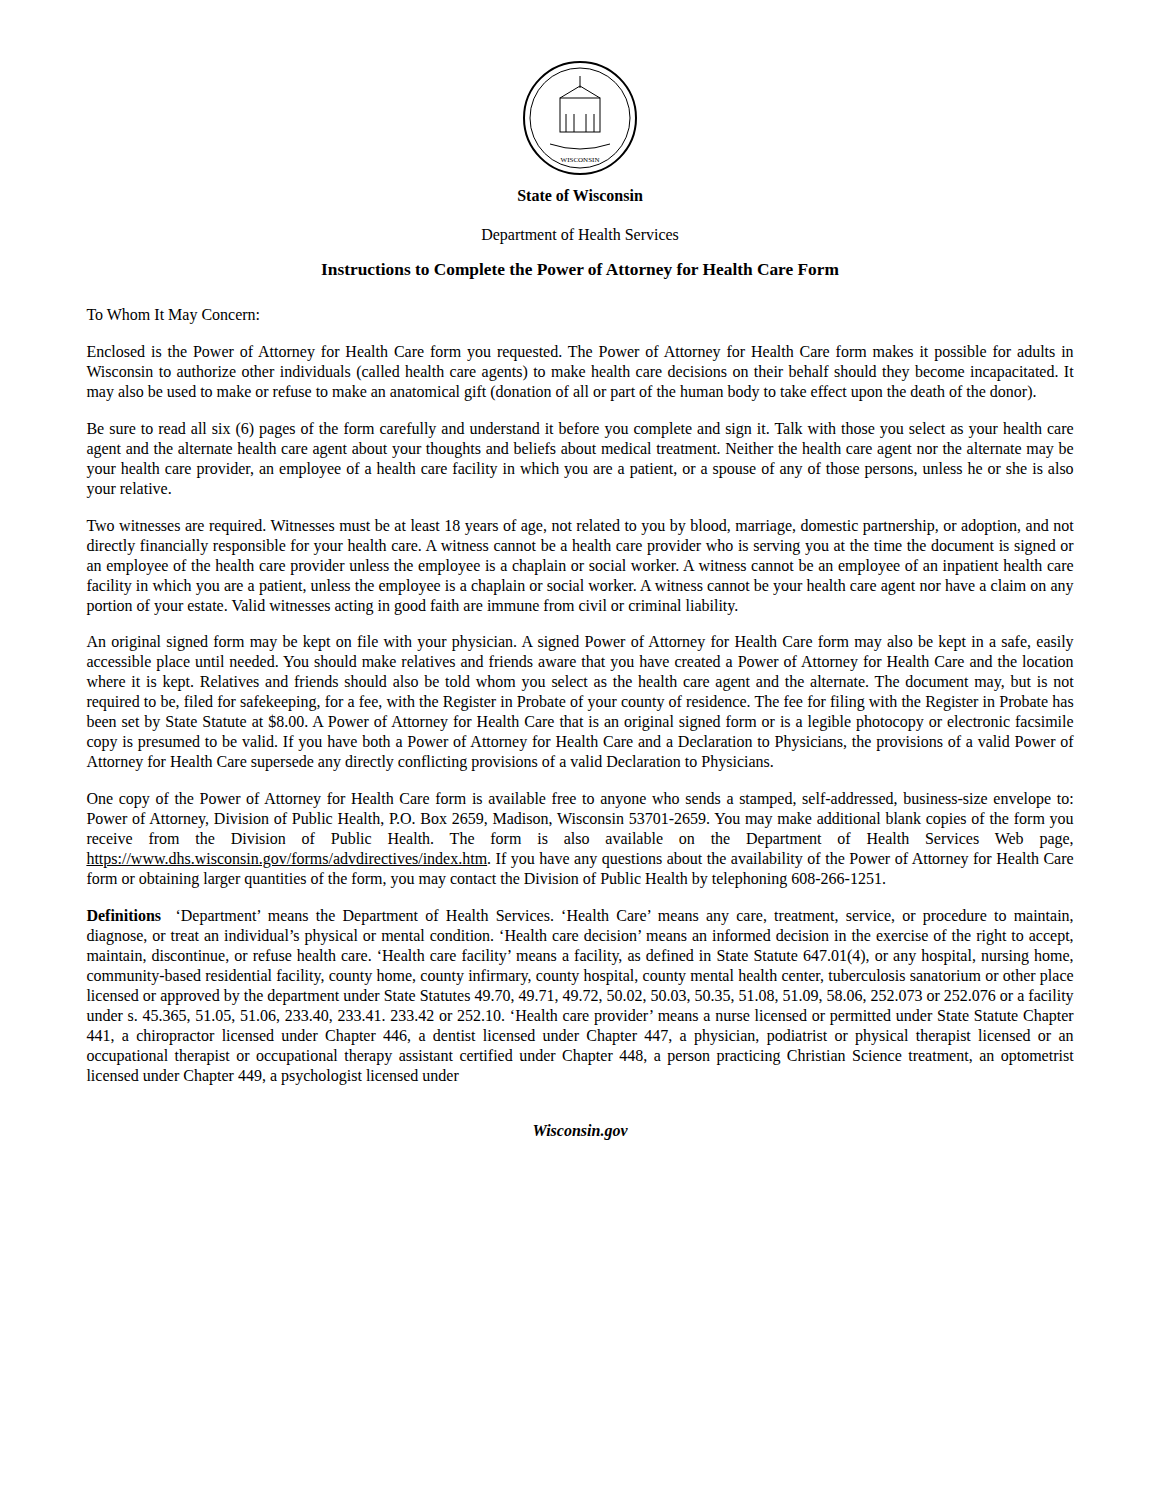WISCONSIN
State of Wisconsin
Department of Health Services
Instructions to Complete the Power of Attorney for Health Care Form
To Whom It May Concern:
Enclosed is the Power of Attorney for Health Care form you requested. The Power of Attorney for Health Care form makes it possible for adults in Wisconsin to authorize other individuals (called health care agents) to make health care decisions on their behalf should they become incapacitated. It may also be used to make or refuse to make an anatomical gift (donation of all or part of the human body to take effect upon the death of the donor).
Be sure to read all six (6) pages of the form carefully and understand it before you complete and sign it. Talk with those you select as your health care agent and the alternate health care agent about your thoughts and beliefs about medical treatment. Neither the health care agent nor the alternate may be your health care provider, an employee of a health care facility in which you are a patient, or a spouse of any of those persons, unless he or she is also your relative.
Two witnesses are required. Witnesses must be at least 18 years of age, not related to you by blood, marriage, domestic partnership, or adoption, and not directly financially responsible for your health care. A witness cannot be a health care provider who is serving you at the time the document is signed or an employee of the health care provider unless the employee is a chaplain or social worker. A witness cannot be an employee of an inpatient health care facility in which you are a patient, unless the employee is a chaplain or social worker. A witness cannot be your health care agent nor have a claim on any portion of your estate. Valid witnesses acting in good faith are immune from civil or criminal liability.
An original signed form may be kept on file with your physician. A signed Power of Attorney for Health Care form may also be kept in a safe, easily accessible place until needed. You should make relatives and friends aware that you have created a Power of Attorney for Health Care and the location where it is kept. Relatives and friends should also be told whom you select as the health care agent and the alternate. The document may, but is not required to be, filed for safekeeping, for a fee, with the Register in Probate of your county of residence. The fee for filing with the Register in Probate has been set by State Statute at $8.00. A Power of Attorney for Health Care that is an original signed form or is a legible photocopy or electronic facsimile copy is presumed to be valid. If you have both a Power of Attorney for Health Care and a Declaration to Physicians, the provisions of a valid Power of Attorney for Health Care supersede any directly conflicting provisions of a valid Declaration to Physicians.
One copy of the Power of Attorney for Health Care form is available free to anyone who sends a stamped, self-addressed, business-size envelope to: Power of Attorney, Division of Public Health, P.O. Box 2659, Madison, Wisconsin 53701-2659. You may make additional blank copies of the form you receive from the Division of Public Health. The form is also available on the Department of Health Services Web page, https://www.dhs.wisconsin.gov/forms/advdirectives/index.htm. If you have any questions about the availability of the Power of Attorney for Health Care form or obtaining larger quantities of the form, you may contact the Division of Public Health by telephoning 608-266-1251.
Definitions ‘Department’ means the Department of Health Services. ‘Health Care’ means any care, treatment, service, or procedure to maintain, diagnose, or treat an individual’s physical or mental condition. ‘Health care decision’ means an informed decision in the exercise of the right to accept, maintain, discontinue, or refuse health care. ‘Health care facility’ means a facility, as defined in State Statute 647.01(4), or any hospital, nursing home, community-based residential facility, county home, county infirmary, county hospital, county mental health center, tuberculosis sanatorium or other place licensed or approved by the department under State Statutes 49.70, 49.71, 49.72, 50.02, 50.03, 50.35, 51.08, 51.09, 58.06, 252.073 or 252.076 or a facility under s. 45.365, 51.05, 51.06, 233.40, 233.41. 233.42 or 252.10. ‘Health care provider’ means a nurse licensed or permitted under State Statute Chapter 441, a chiropractor licensed under Chapter 446, a dentist licensed under Chapter 447, a physician, podiatrist or physical therapist licensed or an occupational therapist or occupational therapy assistant certified under Chapter 448, a person practicing Christian Science treatment, an optometrist licensed under Chapter 449, a psychologist licensed under
Wisconsin.gov